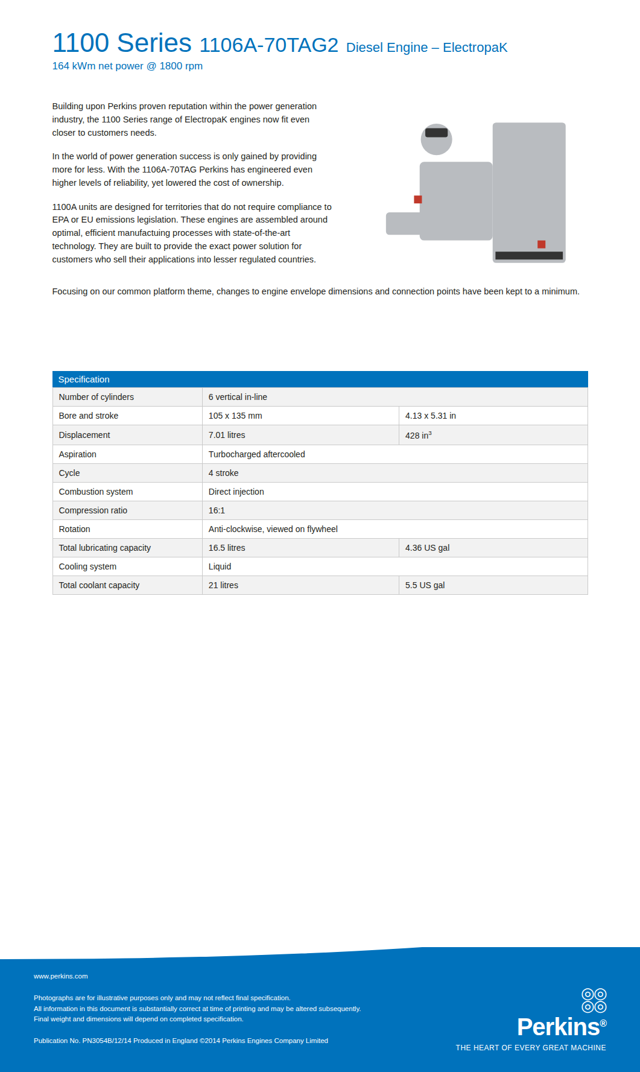1100 Series 1106A-70TAG2 Diesel Engine – ElectropaK
164 kWm net power @ 1800 rpm
Building upon Perkins proven reputation within the power generation industry, the 1100 Series range of ElectropaK engines now fit even closer to customers needs.
In the world of power generation success is only gained by providing more for less. With the 1106A-70TAG Perkins has engineered even higher levels of reliability, yet lowered the cost of ownership.
1100A units are designed for territories that do not require compliance to EPA or EU emissions legislation. These engines are assembled around optimal, efficient manufactuing processes with state-of-the-art technology. They are built to provide the exact power solution for customers who sell their applications into lesser regulated countries.
Focusing on our common platform theme, changes to engine envelope dimensions and connection points have been kept to a minimum.
Specification
| Number of cylinders | 6 vertical in-line |
| Bore and stroke | 105 x 135 mm | 4.13 x 5.31 in |
| Displacement | 7.01 litres | 428 in 3 |
| Aspiration | Turbocharged aftercooled |
| Cycle | 4 stroke |
| Combustion system | Direct injection |
| Compression ratio | 16:1 |
| Rotation | Anti-clockwise, viewed on flywheel |
| Total lubricating capacity | 16.5 litres | 4.36 US gal |
| Cooling system | Liquid |
| Total coolant capacity | 21 litres | 5.5 US gal |
www.perkins.com
Photographs are for illustrative purposes only and may not reflect final specification.
All information in this document is substantially correct at time of printing and may be altered subsequently.
Final weight and dimensions will depend on completed specification.
Publication No. PN3054B/12/14 Produced in England ©2014 Perkins Engines Company Limited
◎◎
◎◎
Perkins®
THE HEART OF EVERY GREAT MACHINE